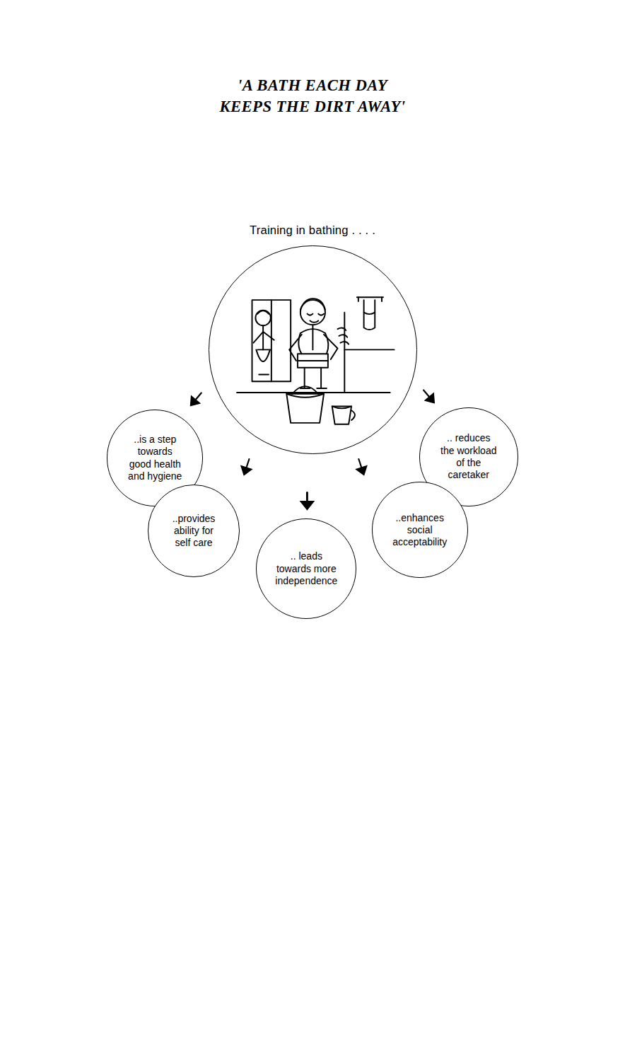'A BATH EACH DAY
KEEPS THE DIRT AWAY'
Training in bathing . . . .
..is a step
towards
good health
and hygiene
.. reduces
the workload
of the
caretaker
..provides
ability for
self care
..enhances
social
acceptability
.. leads
towards more
independence